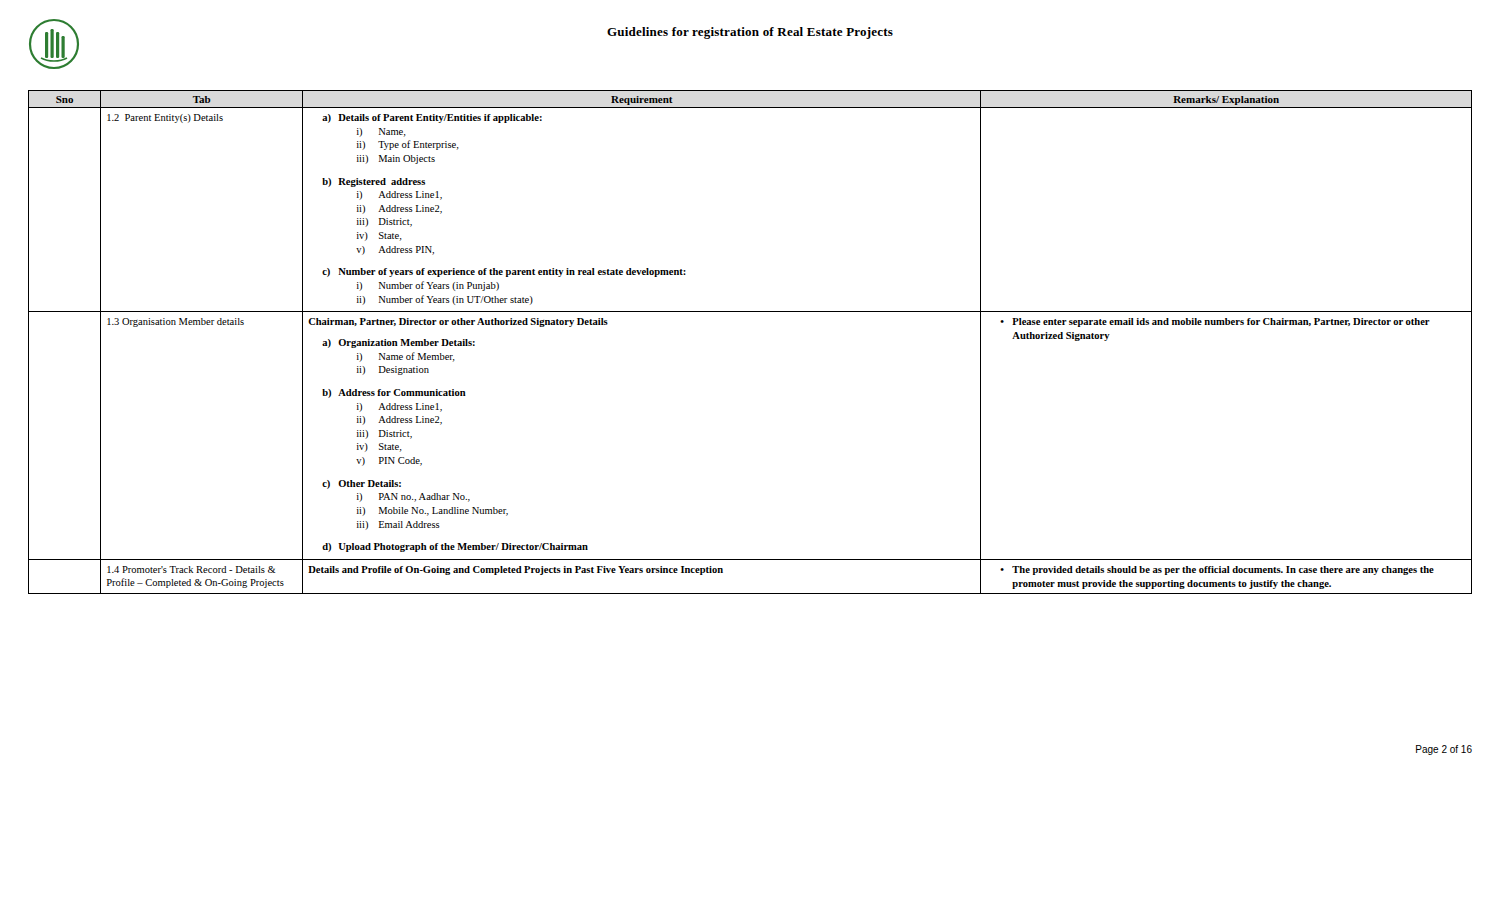Guidelines for registration of Real Estate Projects
| Sno | Tab | Requirement | Remarks/ Explanation |
| --- | --- | --- | --- |
| | 1.2 Parent Entity(s) Details | a) Details of Parent Entity/Entities if applicable: i) Name, ii) Type of Enterprise, iii) Main Objects b) Registered address i) Address Line1, ii) Address Line2, iii) District, iv) State, v) Address PIN, c) Number of years of experience of the parent entity in real estate development: i) Number of Years (in Punjab) ii) Number of Years (in UT/Other state) | |
| | 1.3 Organisation Member details | Chairman, Partner, Director or other Authorized Signatory Details a) Organization Member Details: i) Name of Member, ii) Designation b) Address for Communication i) Address Line1, ii) Address Line2, iii) District, iv) State, v) PIN Code, c) Other Details: i) PAN no., Aadhar No., ii) Mobile No., Landline Number, iii) Email Address d) Upload Photograph of the Member/ Director/Chairman | Please enter separate email ids and mobile numbers for Chairman, Partner, Director or other Authorized Signatory |
| | 1.4 Promoter's Track Record - Details & Profile – Completed & On-Going Projects | Details and Profile of On-Going and Completed Projects in Past Five Years orsince Inception | The provided details should be as per the official documents. In case there are any changes the promoter must provide the supporting documents to justify the change. |
Page 2 of 16